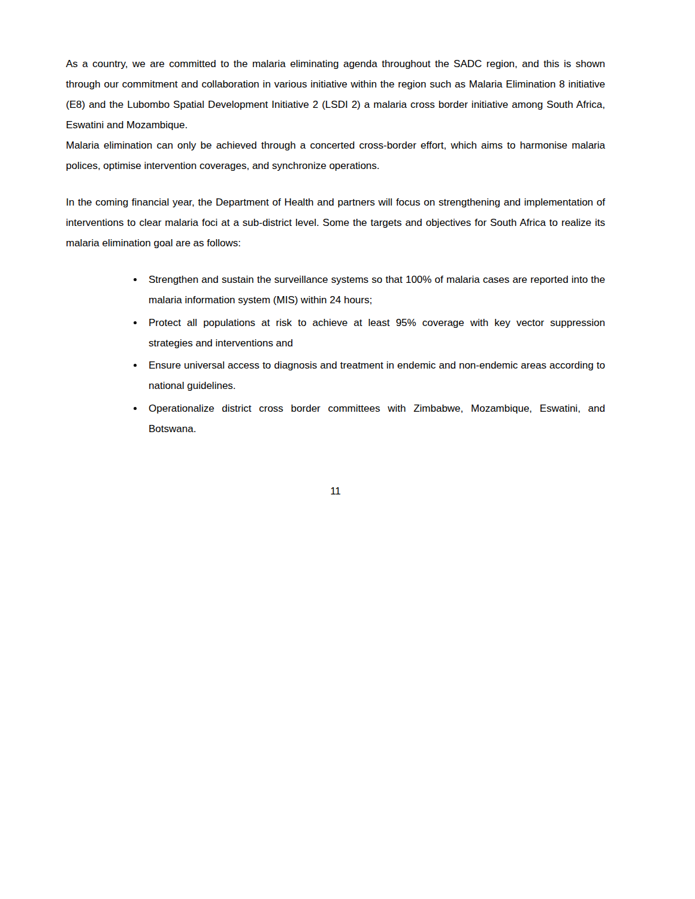As a country, we are committed to the malaria eliminating agenda throughout the SADC region, and this is shown through our commitment and collaboration in various initiative within the region such as Malaria Elimination 8 initiative (E8) and the Lubombo Spatial Development Initiative 2 (LSDI 2) a malaria cross border initiative among South Africa, Eswatini and Mozambique.
Malaria elimination can only be achieved through a concerted cross-border effort, which aims to harmonise malaria polices, optimise intervention coverages, and synchronize operations.
In the coming financial year, the Department of Health and partners will focus on strengthening and implementation of interventions to clear malaria foci at a sub-district level. Some the targets and objectives for South Africa to realize its malaria elimination goal are as follows:
Strengthen and sustain the surveillance systems so that 100% of malaria cases are reported into the malaria information system (MIS) within 24 hours;
Protect all populations at risk to achieve at least 95% coverage with key vector suppression strategies and interventions and
Ensure universal access to diagnosis and treatment in endemic and non-endemic areas according to national guidelines.
Operationalize district cross border committees with Zimbabwe, Mozambique, Eswatini, and Botswana.
11